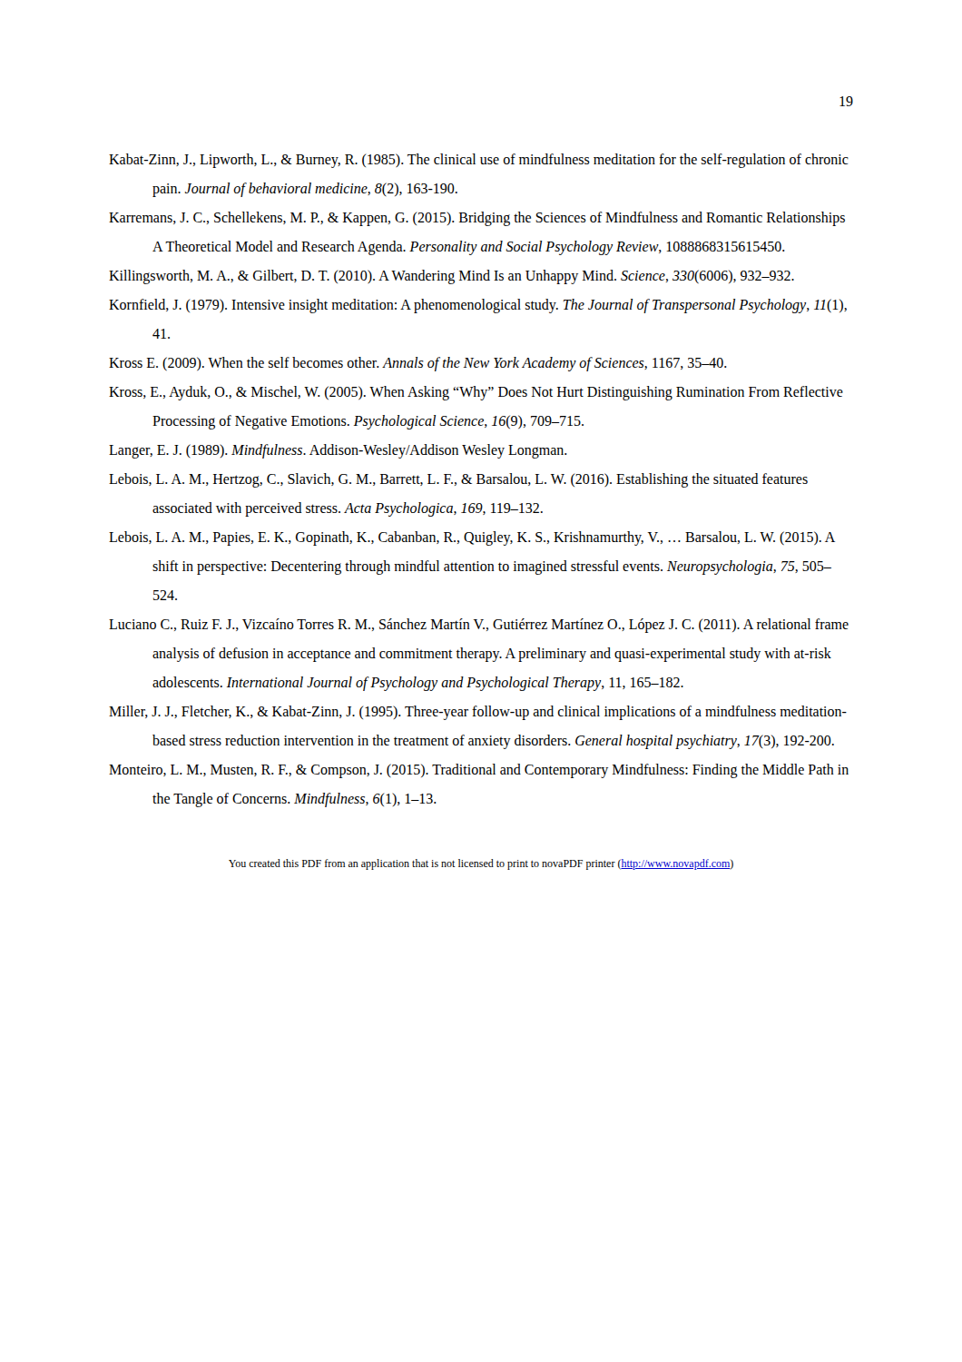19
Kabat-Zinn, J., Lipworth, L., & Burney, R. (1985). The clinical use of mindfulness meditation for the self-regulation of chronic pain. Journal of behavioral medicine, 8(2), 163-190.
Karremans, J. C., Schellekens, M. P., & Kappen, G. (2015). Bridging the Sciences of Mindfulness and Romantic Relationships A Theoretical Model and Research Agenda. Personality and Social Psychology Review, 1088868315615450.
Killingsworth, M. A., & Gilbert, D. T. (2010). A Wandering Mind Is an Unhappy Mind. Science, 330(6006), 932–932.
Kornfield, J. (1979). Intensive insight meditation: A phenomenological study. The Journal of Transpersonal Psychology, 11(1), 41.
Kross E. (2009). When the self becomes other. Annals of the New York Academy of Sciences, 1167, 35–40.
Kross, E., Ayduk, O., & Mischel, W. (2005). When Asking “Why” Does Not Hurt Distinguishing Rumination From Reflective Processing of Negative Emotions. Psychological Science, 16(9), 709–715.
Langer, E. J. (1989). Mindfulness. Addison-Wesley/Addison Wesley Longman.
Lebois, L. A. M., Hertzog, C., Slavich, G. M., Barrett, L. F., & Barsalou, L. W. (2016). Establishing the situated features associated with perceived stress. Acta Psychologica, 169, 119–132.
Lebois, L. A. M., Papies, E. K., Gopinath, K., Cabanban, R., Quigley, K. S., Krishnamurthy, V., … Barsalou, L. W. (2015). A shift in perspective: Decentering through mindful attention to imagined stressful events. Neuropsychologia, 75, 505–524.
Luciano C., Ruiz F. J., Vizcaíno Torres R. M., Sánchez Martín V., Gutiérrez Martínez O., López J. C. (2011). A relational frame analysis of defusion in acceptance and commitment therapy. A preliminary and quasi-experimental study with at-risk adolescents. International Journal of Psychology and Psychological Therapy, 11, 165–182.
Miller, J. J., Fletcher, K., & Kabat-Zinn, J. (1995). Three-year follow-up and clinical implications of a mindfulness meditation-based stress reduction intervention in the treatment of anxiety disorders. General hospital psychiatry, 17(3), 192-200.
Monteiro, L. M., Musten, R. F., & Compson, J. (2015). Traditional and Contemporary Mindfulness: Finding the Middle Path in the Tangle of Concerns. Mindfulness, 6(1), 1–13.
You created this PDF from an application that is not licensed to print to novaPDF printer (http://www.novapdf.com)